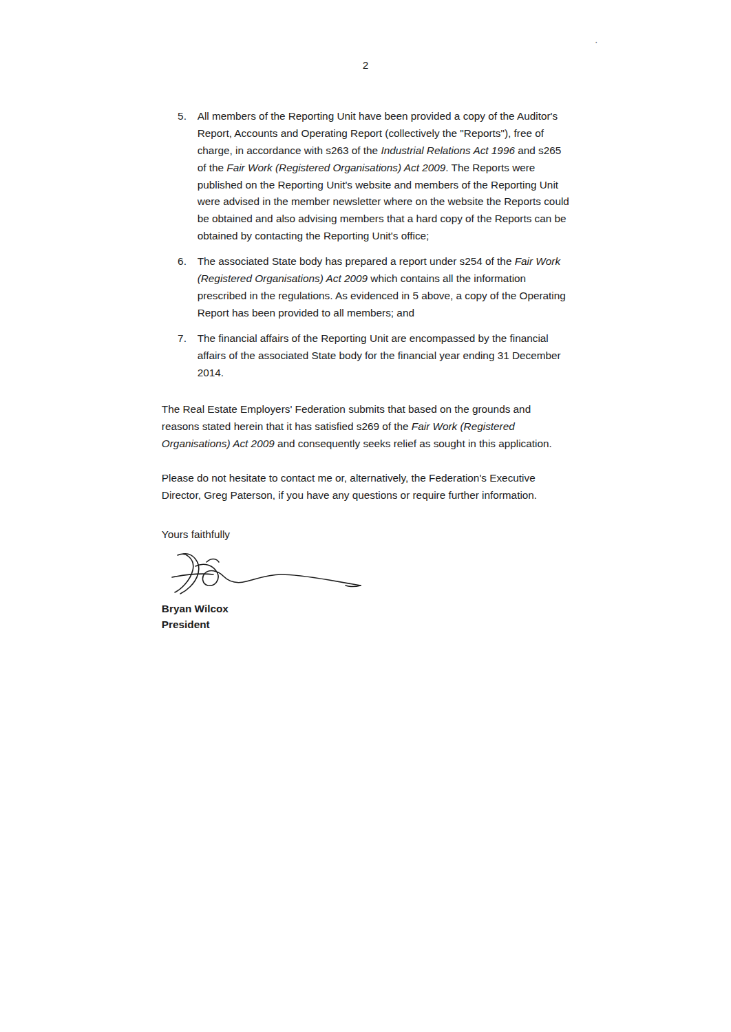·
2
All members of the Reporting Unit have been provided a copy of the Auditor's Report, Accounts and Operating Report (collectively the "Reports"), free of charge, in accordance with s263 of the Industrial Relations Act 1996 and s265 of the Fair Work (Registered Organisations) Act 2009. The Reports were published on the Reporting Unit's website and members of the Reporting Unit were advised in the member newsletter where on the website the Reports could be obtained and also advising members that a hard copy of the Reports can be obtained by contacting the Reporting Unit's office;
The associated State body has prepared a report under s254 of the Fair Work (Registered Organisations) Act 2009 which contains all the information prescribed in the regulations. As evidenced in 5 above, a copy of the Operating Report has been provided to all members; and
The financial affairs of the Reporting Unit are encompassed by the financial affairs of the associated State body for the financial year ending 31 December 2014.
The Real Estate Employers' Federation submits that based on the grounds and reasons stated herein that it has satisfied s269 of the Fair Work (Registered Organisations) Act 2009 and consequently seeks relief as sought in this application.
Please do not hesitate to contact me or, alternatively, the Federation's Executive Director, Greg Paterson, if you have any questions or require further information.
Yours faithfully
Bryan Wilcox
President